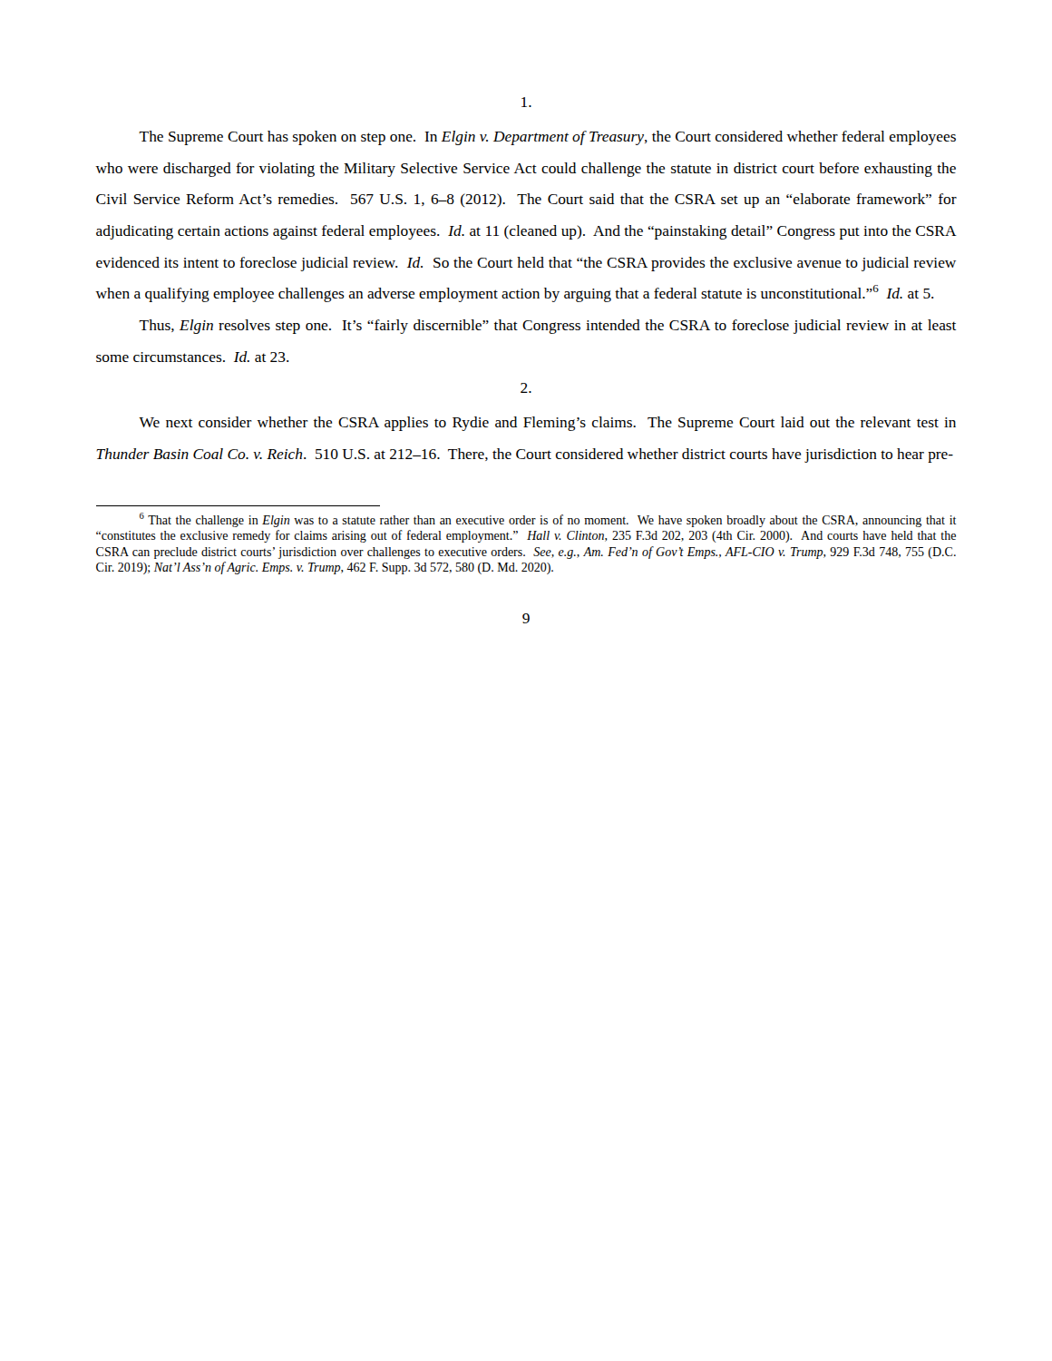1.
The Supreme Court has spoken on step one. In Elgin v. Department of Treasury, the Court considered whether federal employees who were discharged for violating the Military Selective Service Act could challenge the statute in district court before exhausting the Civil Service Reform Act’s remedies. 567 U.S. 1, 6–8 (2012). The Court said that the CSRA set up an “elaborate framework” for adjudicating certain actions against federal employees. Id. at 11 (cleaned up). And the “painstaking detail” Congress put into the CSRA evidenced its intent to foreclose judicial review. Id. So the Court held that “the CSRA provides the exclusive avenue to judicial review when a qualifying employee challenges an adverse employment action by arguing that a federal statute is unconstitutional.”6 Id. at 5.
Thus, Elgin resolves step one. It’s “fairly discernible” that Congress intended the CSRA to foreclose judicial review in at least some circumstances. Id. at 23.
2.
We next consider whether the CSRA applies to Rydie and Fleming’s claims. The Supreme Court laid out the relevant test in Thunder Basin Coal Co. v. Reich. 510 U.S. at 212–16. There, the Court considered whether district courts have jurisdiction to hear pre-
6 That the challenge in Elgin was to a statute rather than an executive order is of no moment. We have spoken broadly about the CSRA, announcing that it “constitutes the exclusive remedy for claims arising out of federal employment.” Hall v. Clinton, 235 F.3d 202, 203 (4th Cir. 2000). And courts have held that the CSRA can preclude district courts’ jurisdiction over challenges to executive orders. See, e.g., Am. Fed’n of Gov’t Emps., AFL-CIO v. Trump, 929 F.3d 748, 755 (D.C. Cir. 2019); Nat’l Ass’n of Agric. Emps. v. Trump, 462 F. Supp. 3d 572, 580 (D. Md. 2020).
9